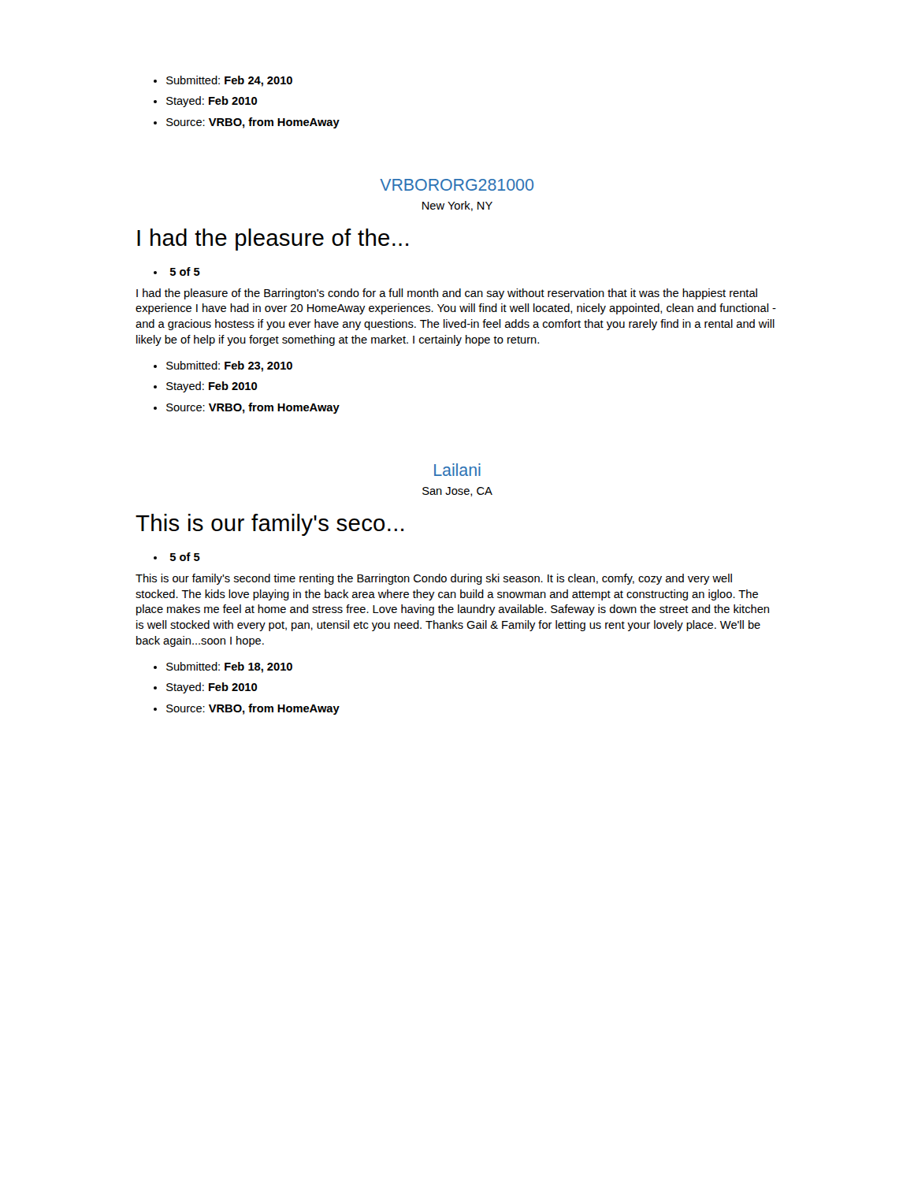Submitted: Feb 24, 2010
Stayed: Feb 2010
Source: VRBO, from HomeAway
VRBORORG281000
New York, NY
I had the pleasure of the...
5 of 5
I had the pleasure of the Barrington's condo for a full month and can say without reservation that it was the happiest rental experience I have had in over 20 HomeAway experiences. You will find it well located, nicely appointed, clean and functional - and a gracious hostess if you ever have any questions. The lived-in feel adds a comfort that you rarely find in a rental and will likely be of help if you forget something at the market. I certainly hope to return.
Submitted: Feb 23, 2010
Stayed: Feb 2010
Source: VRBO, from HomeAway
Lailani
San Jose, CA
This is our family's seco...
5 of 5
This is our family's second time renting the Barrington Condo during ski season. It is clean, comfy, cozy and very well stocked. The kids love playing in the back area where they can build a snowman and attempt at constructing an igloo. The place makes me feel at home and stress free. Love having the laundry available. Safeway is down the street and the kitchen is well stocked with every pot, pan, utensil etc you need. Thanks Gail & Family for letting us rent your lovely place. We'll be back again...soon I hope.
Submitted: Feb 18, 2010
Stayed: Feb 2010
Source: VRBO, from HomeAway